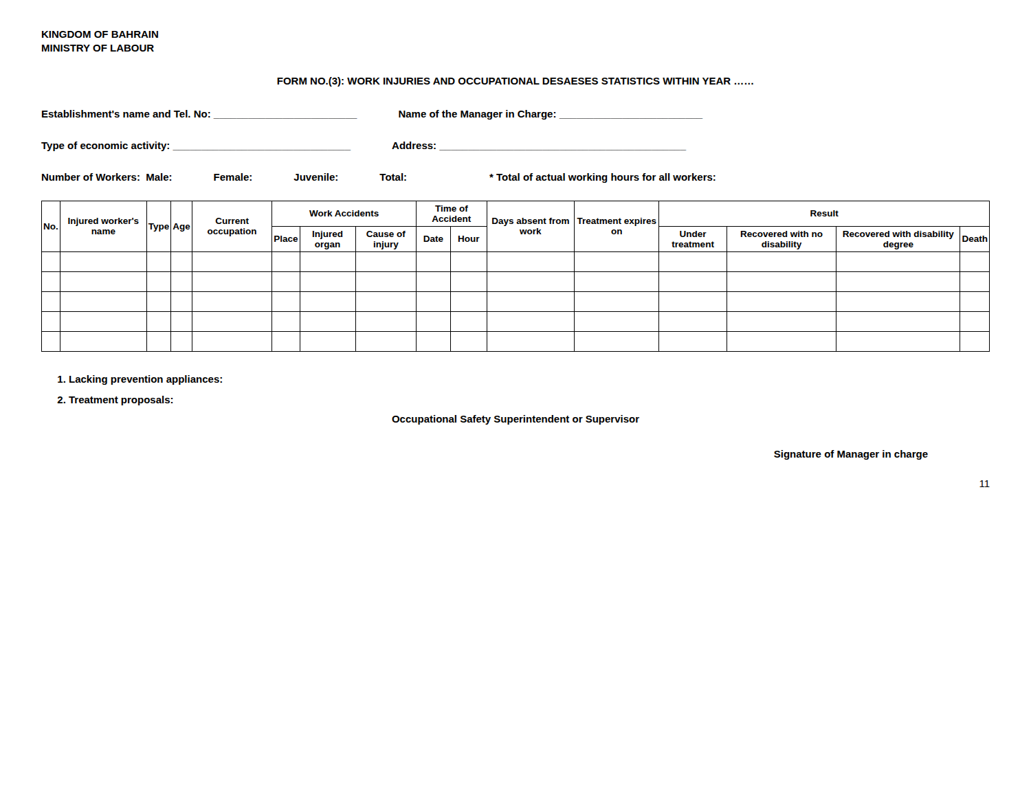KINGDOM OF BAHRAIN
MINISTRY OF LABOUR
FORM NO.(3): WORK INJURIES AND OCCUPATIONAL DESAESES STATISTICS WITHIN YEAR ……
Establishment's name and Tel. No: _________________________ Name of the Manager in Charge: _________________________
Type of economic activity: _______________________________ Address: ___________________________________________
Number of Workers: Male: Female: Juvenile: Total: * Total of actual working hours for all workers:
| No. | Injured worker's name | Type | Age | Current occupation | Work Accidents | Time of Accident | Days absent from work | Treatment expires on | Result |
| --- | --- | --- | --- | --- | --- | --- | --- | --- | --- |
| Place | Injured organ | Cause of injury | Date | Hour | Under treatment | Recovered with no disability | Recovered with disability degree | Death |
Lacking prevention appliances:
Treatment proposals:
Occupational Safety Superintendent or Supervisor
Signature of Manager in charge
11